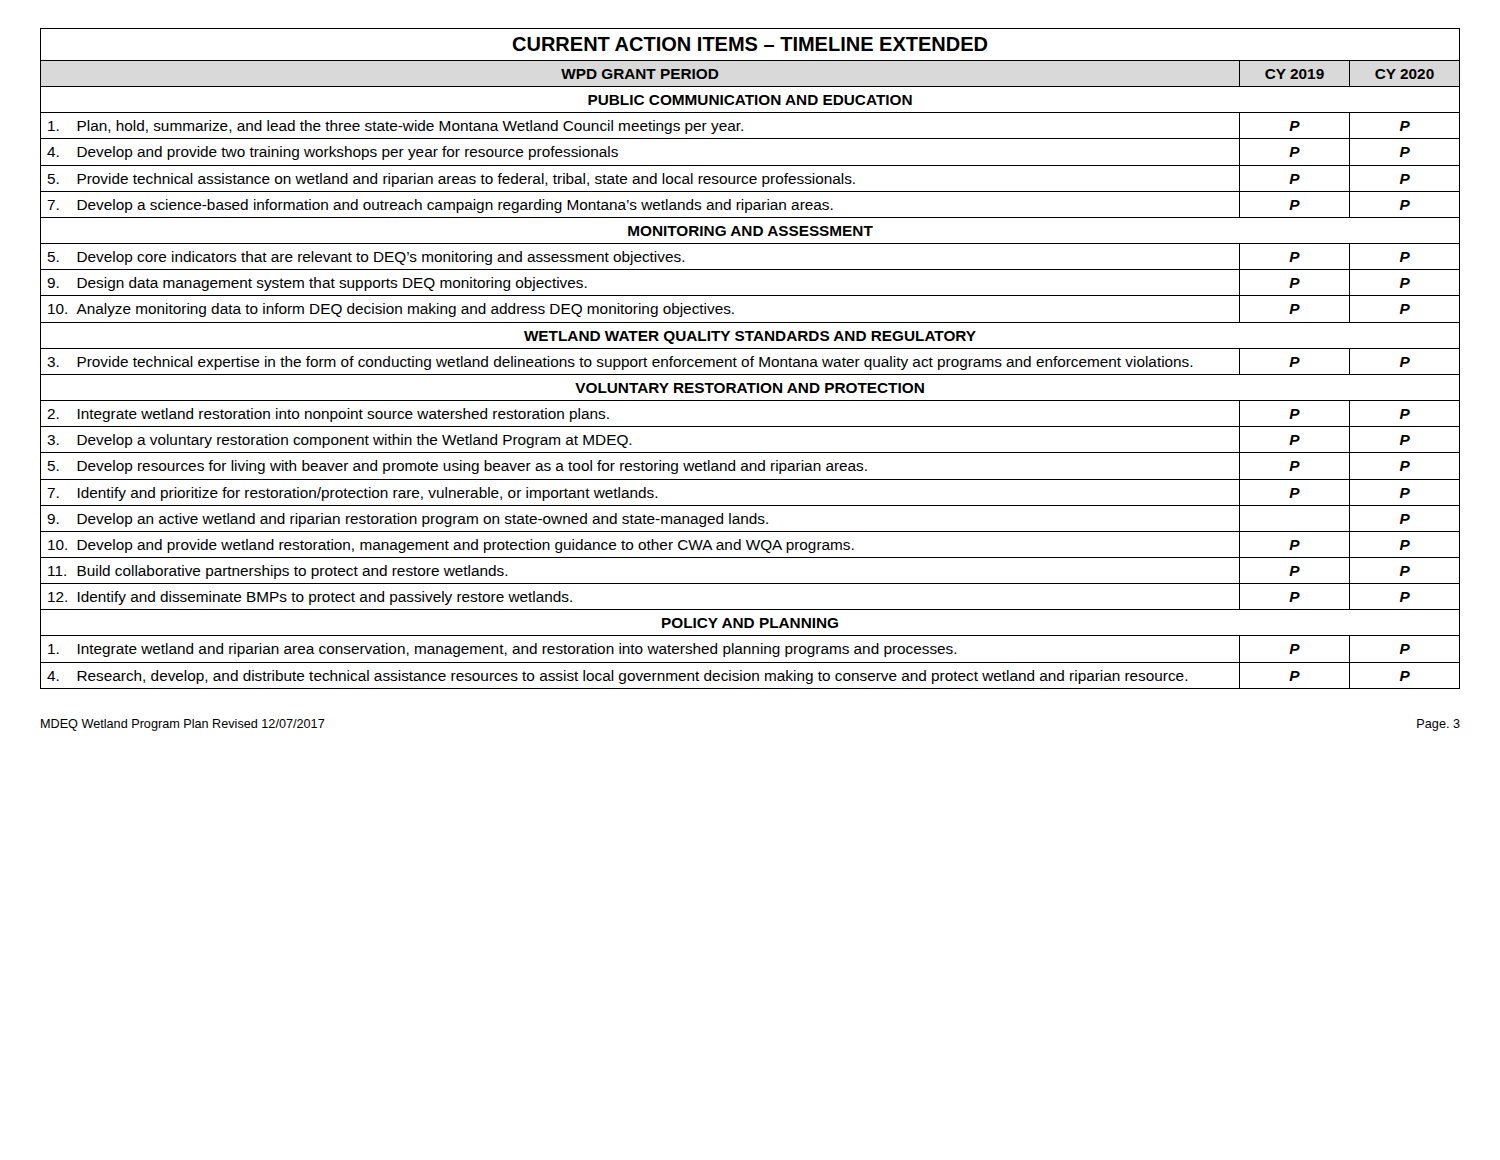| CURRENT ACTION ITEMS – TIMELINE EXTENDED |
| WPD GRANT PERIOD | CY 2019 | CY 2020 |
| PUBLIC COMMUNICATION AND EDUCATION |
| 1. | Plan, hold, summarize, and lead the three state-wide Montana Wetland Council meetings per year. | P | P |
| 4. | Develop and provide two training workshops per year for resource professionals | P | P |
| 5. | Provide technical assistance on wetland and riparian areas to federal, tribal, state and local resource professionals. | P | P |
| 7. | Develop a science-based information and outreach campaign regarding Montana’s wetlands and riparian areas. | P | P |
| MONITORING AND ASSESSMENT |
| 5. | Develop core indicators that are relevant to DEQ’s monitoring and assessment objectives. | P | P |
| 9. | Design data management system that supports DEQ monitoring objectives. | P | P |
| 10. | Analyze monitoring data to inform DEQ decision making and address DEQ monitoring objectives. | P | P |
| WETLAND WATER QUALITY STANDARDS AND REGULATORY |
| 3. | Provide technical expertise in the form of conducting wetland delineations to support enforcement of Montana water quality act programs and enforcement violations. | P | P |
| VOLUNTARY RESTORATION AND PROTECTION |
| 2. | Integrate wetland restoration into nonpoint source watershed restoration plans. | P | P |
| 3. | Develop a voluntary restoration component within the Wetland Program at MDEQ. | P | P |
| 5. | Develop resources for living with beaver and promote using beaver as a tool for restoring wetland and riparian areas. | P | P |
| 7. | Identify and prioritize for restoration/protection rare, vulnerable, or important wetlands. | P | P |
| 9. | Develop an active wetland and riparian restoration program on state-owned and state-managed lands. | | P |
| 10. | Develop and provide wetland restoration, management and protection guidance to other CWA and WQA programs. | P | P |
| 11. | Build collaborative partnerships to protect and restore wetlands. | P | P |
| 12. | Identify and disseminate BMPs to protect and passively restore wetlands. | P | P |
| POLICY AND PLANNING |
| 1. | Integrate wetland and riparian area conservation, management, and restoration into watershed planning programs and processes. | P | P |
| 4. | Research, develop, and distribute technical assistance resources to assist local government decision making to conserve and protect wetland and riparian resource. | P | P |
MDEQ Wetland Program Plan Revised 12/07/2017 Page. 3